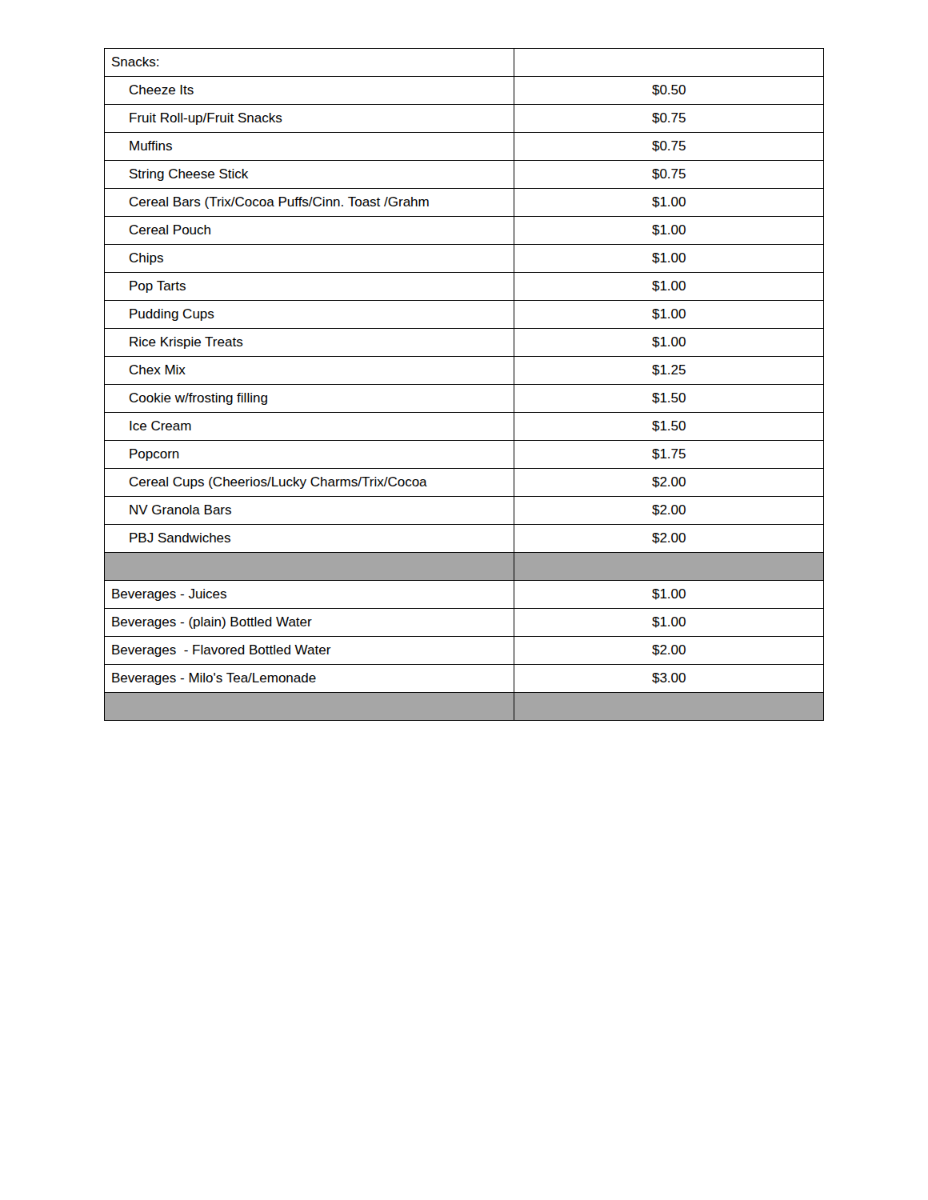| Snacks: | |
| Cheeze Its | $0.50 |
| Fruit Roll-up/Fruit Snacks | $0.75 |
| Muffins | $0.75 |
| String Cheese Stick | $0.75 |
| Cereal Bars (Trix/Cocoa Puffs/Cinn. Toast /Grahm | $1.00 |
| Cereal Pouch | $1.00 |
| Chips | $1.00 |
| Pop Tarts | $1.00 |
| Pudding Cups | $1.00 |
| Rice Krispie Treats | $1.00 |
| Chex Mix | $1.25 |
| Cookie w/frosting filling | $1.50 |
| Ice Cream | $1.50 |
| Popcorn | $1.75 |
| Cereal Cups (Cheerios/Lucky Charms/Trix/Cocoa | $2.00 |
| NV Granola Bars | $2.00 |
| PBJ Sandwiches | $2.00 |
| Beverages - Juices | $1.00 |
| Beverages - (plain) Bottled Water | $1.00 |
| Beverages - Flavored Bottled Water | $2.00 |
| Beverages - Milo's Tea/Lemonade | $3.00 |